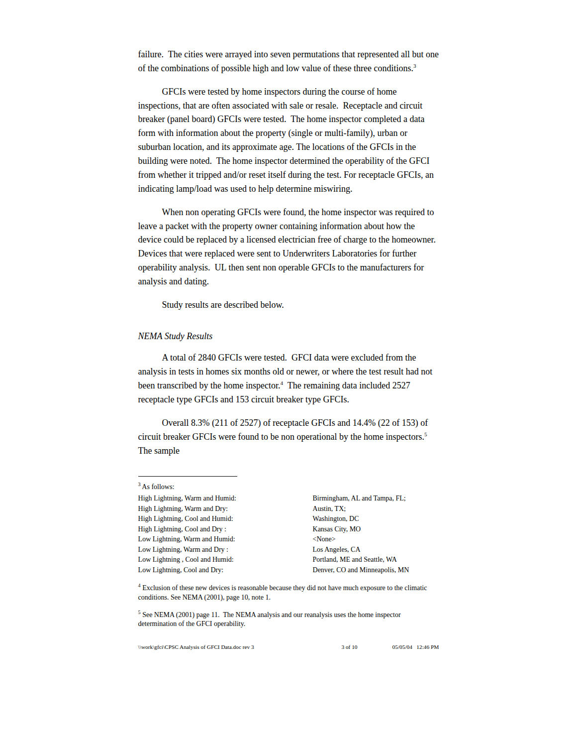failure. The cities were arrayed into seven permutations that represented all but one of the combinations of possible high and low value of these three conditions.3
GFCIs were tested by home inspectors during the course of home inspections, that are often associated with sale or resale. Receptacle and circuit breaker (panel board) GFCIs were tested. The home inspector completed a data form with information about the property (single or multi-family), urban or suburban location, and its approximate age. The locations of the GFCIs in the building were noted. The home inspector determined the operability of the GFCI from whether it tripped and/or reset itself during the test. For receptacle GFCIs, an indicating lamp/load was used to help determine miswiring.
When non operating GFCIs were found, the home inspector was required to leave a packet with the property owner containing information about how the device could be replaced by a licensed electrician free of charge to the homeowner. Devices that were replaced were sent to Underwriters Laboratories for further operability analysis. UL then sent non operable GFCIs to the manufacturers for analysis and dating.
Study results are described below.
NEMA Study Results
A total of 2840 GFCIs were tested. GFCI data were excluded from the analysis in tests in homes six months old or newer, or where the test result had not been transcribed by the home inspector.4 The remaining data included 2527 receptacle type GFCIs and 153 circuit breaker type GFCIs.
Overall 8.3% (211 of 2527) of receptacle GFCIs and 14.4% (22 of 153) of circuit breaker GFCIs were found to be non operational by the home inspectors.5 The sample
3 As follows:
| High Lightning, Warm and Humid: | Birmingham, AL and Tampa, FL; |
| High Lightning, Warm and Dry: | Austin, TX; |
| High Lightning, Cool and Humid: | Washington, DC |
| High Lightning, Cool and Dry : | Kansas City, MO |
| Low Lightning, Warm and Humid: | <None> |
| Low Lightning, Warm and Dry : | Los Angeles, CA |
| Low Lightning , Cool and Humid: | Portland, ME and Seattle, WA |
| Low Lightning, Cool and Dry: | Denver, CO and Minneapolis, MN |
4 Exclusion of these new devices is reasonable because they did not have much exposure to the climatic conditions. See NEMA (2001), page 10, note 1.
5 See NEMA (2001) page 11. The NEMA analysis and our reanalysis uses the home inspector determination of the GFCI operability.
\\work\gfci\CPSC Analysis of GFCI Data.doc rev 3
3 of 10
05/05/04 12:46 PM